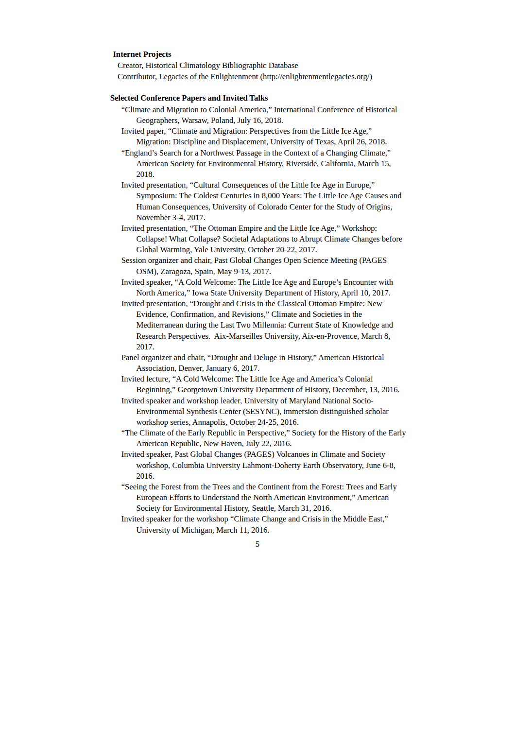Internet Projects
Creator, Historical Climatology Bibliographic Database
Contributor, Legacies of the Enlightenment (http://enlightenmentlegacies.org/)
Selected Conference Papers and Invited Talks
“Climate and Migration to Colonial America,” International Conference of Historical Geographers, Warsaw, Poland, July 16, 2018.
Invited paper, “Climate and Migration: Perspectives from the Little Ice Age,” Migration: Discipline and Displacement, University of Texas, April 26, 2018.
“England’s Search for a Northwest Passage in the Context of a Changing Climate,” American Society for Environmental History, Riverside, California, March 15, 2018.
Invited presentation, “Cultural Consequences of the Little Ice Age in Europe,” Symposium: The Coldest Centuries in 8,000 Years: The Little Ice Age Causes and Human Consequences, University of Colorado Center for the Study of Origins, November 3-4, 2017.
Invited presentation, “The Ottoman Empire and the Little Ice Age,” Workshop: Collapse! What Collapse? Societal Adaptations to Abrupt Climate Changes before Global Warming, Yale University, October 20-22, 2017.
Session organizer and chair, Past Global Changes Open Science Meeting (PAGES OSM), Zaragoza, Spain, May 9-13, 2017.
Invited speaker, “A Cold Welcome: The Little Ice Age and Europe’s Encounter with North America,” Iowa State University Department of History, April 10, 2017.
Invited presentation, “Drought and Crisis in the Classical Ottoman Empire: New Evidence, Confirmation, and Revisions,” Climate and Societies in the Mediterranean during the Last Two Millennia: Current State of Knowledge and Research Perspectives. Aix-Marseilles University, Aix-en-Provence, March 8, 2017.
Panel organizer and chair, “Drought and Deluge in History,” American Historical Association, Denver, January 6, 2017.
Invited lecture, “A Cold Welcome: The Little Ice Age and America’s Colonial Beginning,” Georgetown University Department of History, December, 13, 2016.
Invited speaker and workshop leader, University of Maryland National Socio-Environmental Synthesis Center (SESYNC), immersion distinguished scholar workshop series, Annapolis, October 24-25, 2016.
“The Climate of the Early Republic in Perspective,” Society for the History of the Early American Republic, New Haven, July 22, 2016.
Invited speaker, Past Global Changes (PAGES) Volcanoes in Climate and Society workshop, Columbia University Lahmont-Doherty Earth Observatory, June 6-8, 2016.
“Seeing the Forest from the Trees and the Continent from the Forest: Trees and Early European Efforts to Understand the North American Environment,” American Society for Environmental History, Seattle, March 31, 2016.
Invited speaker for the workshop “Climate Change and Crisis in the Middle East,” University of Michigan, March 11, 2016.
5